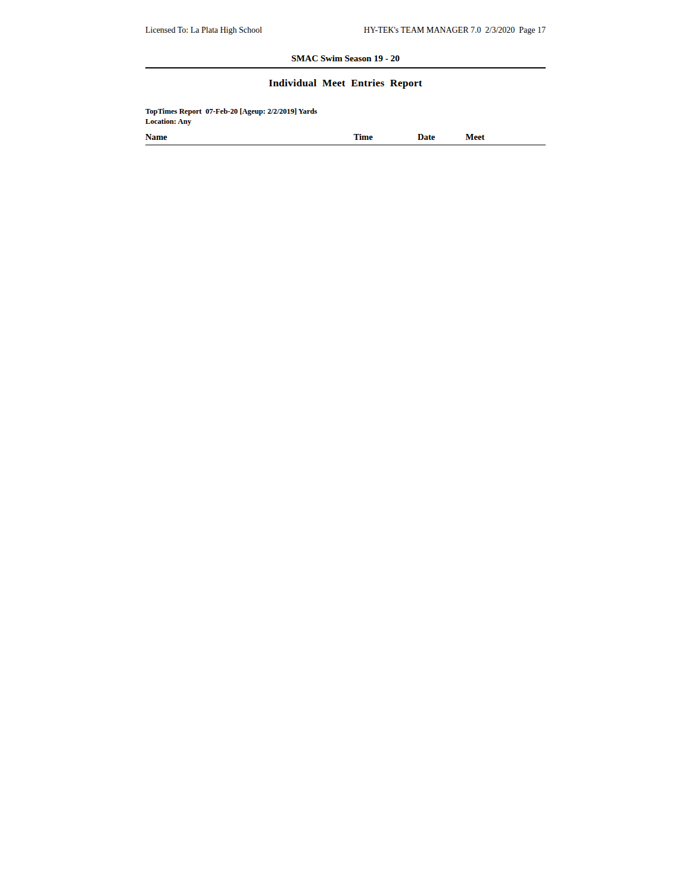Licensed To: La Plata High School
HY-TEK's TEAM MANAGER 7.0 2/3/2020 Page 17
SMAC Swim Season 19 - 20
Individual Meet Entries Report
TopTimes Report 07-Feb-20 [Ageup: 2/2/2019] Yards
Location: Any
| Name | Time | Date | Meet |
| --- | --- | --- | --- |